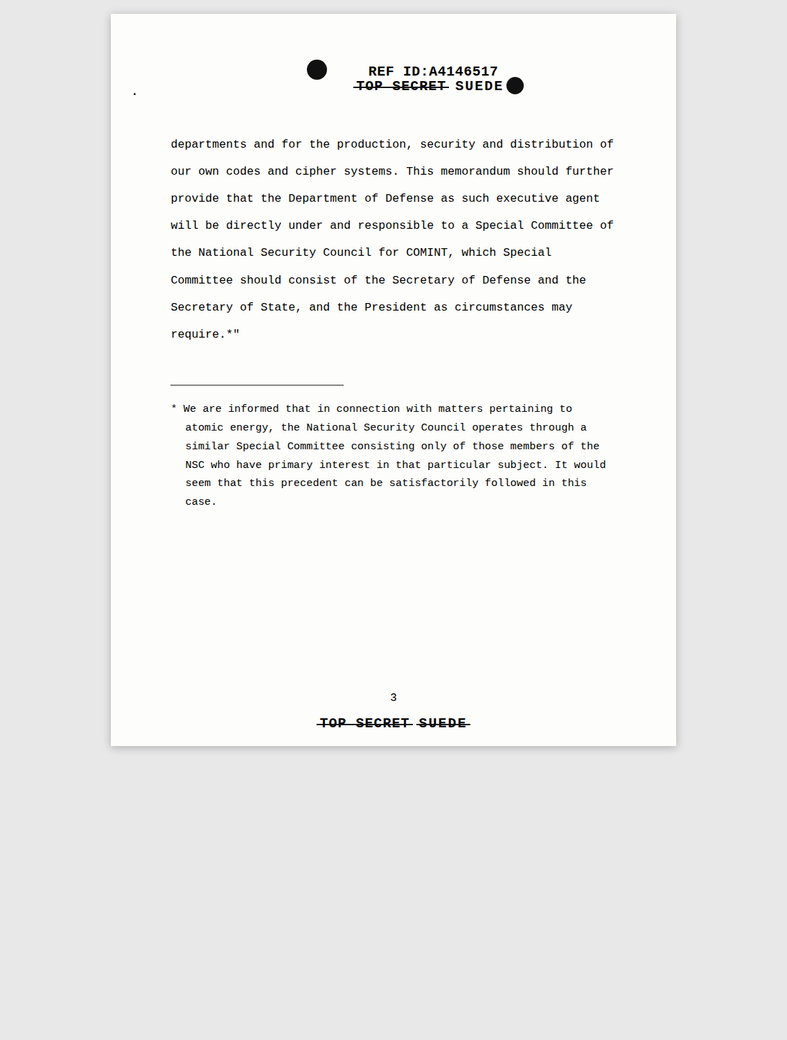.
REF ID:A4146517
TOP SECRET SUEDE
departments and for the production, security and distribution of our own codes and cipher systems. This memorandum should further provide that the Department of Defense as such executive agent will be directly under and responsible to a Special Committee of the National Security Council for COMINT, which Special Committee should consist of the Secretary of Defense and the Secretary of State, and the President as circumstances may require.*"
* We are informed that in connection with matters pertaining to atomic energy, the National Security Council operates through a similar Special Committee consisting only of those members of the NSC who have primary interest in that particular subject. It would seem that this precedent can be satisfactorily followed in this case.
3
TOP SECRET SUEDE